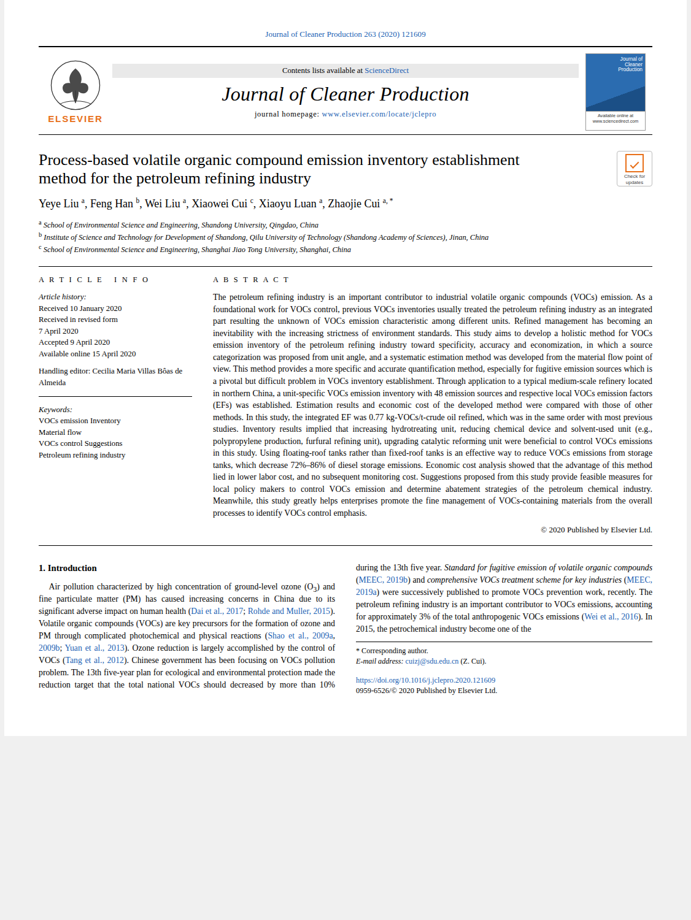Journal of Cleaner Production 263 (2020) 121609
ELSEVIER
Contents lists available at ScienceDirect
Journal of Cleaner Production
journal homepage: www.elsevier.com/locate/jclepro
Journal of
Cleaner
Production
Available online at www.sciencedirect.com
Check for
updates
Process-based volatile organic compound emission inventory establishment method for the petroleum refining industry
Yeye Liu a, Feng Han b, Wei Liu a, Xiaowei Cui c, Xiaoyu Luan a, Zhaojie Cui a, *
a School of Environmental Science and Engineering, Shandong University, Qingdao, China
b Institute of Science and Technology for Development of Shandong, Qilu University of Technology (Shandong Academy of Sciences), Jinan, China
c School of Environmental Science and Engineering, Shanghai Jiao Tong University, Shanghai, China
A R T I C L E I N F O
Article history:
Received 10 January 2020
Received in revised form
7 April 2020
Accepted 9 April 2020
Available online 15 April 2020
Handling editor: Cecilia Maria Villas Bôas de Almeida
Keywords:
VOCs emission Inventory
Material flow
VOCs control Suggestions
Petroleum refining industry
A B S T R A C T
The petroleum refining industry is an important contributor to industrial volatile organic compounds (VOCs) emission. As a foundational work for VOCs control, previous VOCs inventories usually treated the petroleum refining industry as an integrated part resulting the unknown of VOCs emission characteristic among different units. Refined management has becoming an inevitability with the increasing strictness of environment standards. This study aims to develop a holistic method for VOCs emission inventory of the petroleum refining industry toward specificity, accuracy and economization, in which a source categorization was proposed from unit angle, and a systematic estimation method was developed from the material flow point of view. This method provides a more specific and accurate quantification method, especially for fugitive emission sources which is a pivotal but difficult problem in VOCs inventory establishment. Through application to a typical medium-scale refinery located in northern China, a unit-specific VOCs emission inventory with 48 emission sources and respective local VOCs emission factors (EFs) was established. Estimation results and economic cost of the developed method were compared with those of other methods. In this study, the integrated EF was 0.77 kg-VOCs/t-crude oil refined, which was in the same order with most previous studies. Inventory results implied that increasing hydrotreating unit, reducing chemical device and solvent-used unit (e.g., polypropylene production, furfural refining unit), upgrading catalytic reforming unit were beneficial to control VOCs emissions in this study. Using floating-roof tanks rather than fixed-roof tanks is an effective way to reduce VOCs emissions from storage tanks, which decrease 72%–86% of diesel storage emissions. Economic cost analysis showed that the advantage of this method lied in lower labor cost, and no subsequent monitoring cost. Suggestions proposed from this study provide feasible measures for local policy makers to control VOCs emission and determine abatement strategies of the petroleum chemical industry. Meanwhile, this study greatly helps enterprises promote the fine management of VOCs-containing materials from the overall processes to identify VOCs control emphasis.
© 2020 Published by Elsevier Ltd.
1. Introduction
Air pollution characterized by high concentration of ground-level ozone (O3) and fine particulate matter (PM) has caused increasing concerns in China due to its significant adverse impact on human health (Dai et al., 2017; Rohde and Muller, 2015). Volatile organic compounds (VOCs) are key precursors for the formation of ozone and PM through complicated photochemical and physical reactions (Shao et al., 2009a, 2009b; Yuan et al., 2013). Ozone reduction is largely accomplished by the control of VOCs (Tang et al., 2012). Chinese government has been focusing on VOCs pollution problem. The 13th five-year plan for ecological and environmental protection made the reduction target that the total national VOCs should decreased by more than 10% during the 13th five year. Standard for fugitive emission of volatile organic compounds (MEEC, 2019b) and comprehensive VOCs treatment scheme for key industries (MEEC, 2019a) were successively published to promote VOCs prevention work, recently. The petroleum refining industry is an important contributor to VOCs emissions, accounting for approximately 3% of the total anthropogenic VOCs emissions (Wei et al., 2016). In 2015, the petrochemical industry become one of the
* Corresponding author.
E-mail address: cuizj@sdu.edu.cn (Z. Cui).
https://doi.org/10.1016/j.jclepro.2020.121609
0959-6526/© 2020 Published by Elsevier Ltd.